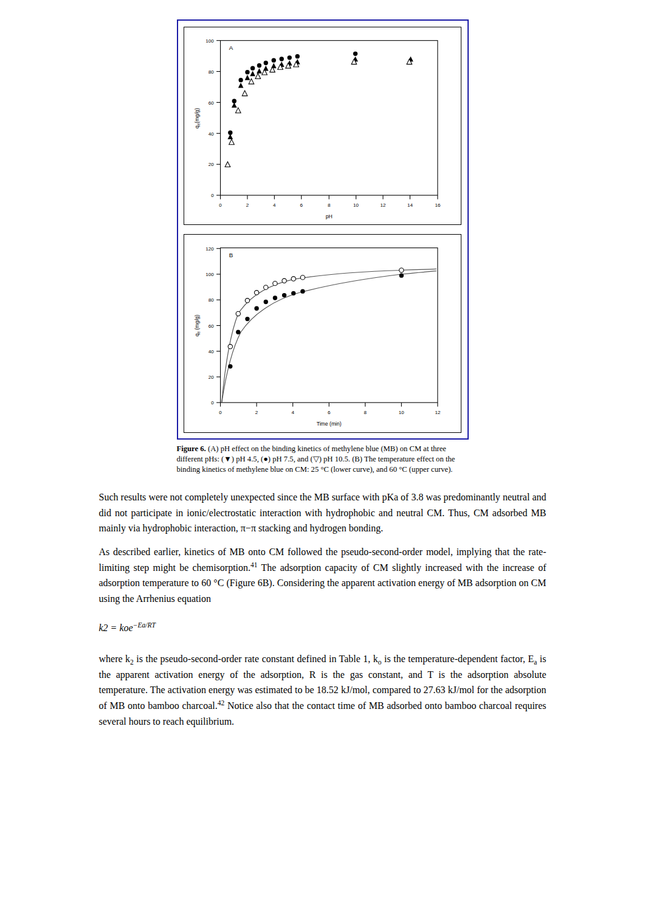Panel A Scatter plot of qe (mg/g) against pH from 0 to 16, with filled triangles, filled circles and open triangles rising steeply then plateauing near 90 mg/g. 0 20 40 60 80 100 0 2 4 6 8 10 12 14 16 pH qe(mg/g) A
Panel B Kinetic curves of qe (mg/g) versus time (min) from 0 to 12 minutes; open circles (60 °C, upper curve) and filled circles (25 °C, lower curve) both rise rapidly and approach about 105 mg/g. 0 20 40 60 80 100 120 0 2 4 6 8 10 12 Time (min) qe (mg/g) B
Figure 6. (A) pH effect on the binding kinetics of methylene blue (MB) on CM at three different pHs: (▼) pH 4.5, (●) pH 7.5, and (▽) pH 10.5. (B) The temperature effect on the binding kinetics of methylene blue on CM: 25 °C (lower curve), and 60 °C (upper curve).
Such results were not completely unexpected since the MB surface with pKa of 3.8 was predominantly neutral and did not participate in ionic/electrostatic interaction with hydrophobic and neutral CM. Thus, CM adsorbed MB mainly via hydrophobic interaction, π−π stacking and hydrogen bonding.
As described earlier, kinetics of MB onto CM followed the pseudo-second-order model, implying that the rate-limiting step might be chemisorption.41 The adsorption capacity of CM slightly increased with the increase of adsorption temperature to 60 °C (Figure 6B). Considering the apparent activation energy of MB adsorption on CM using the Arrhenius equation
k2 = koe−Ea/RT
where k2 is the pseudo-second-order rate constant defined in Table 1, ko is the temperature-dependent factor, Ea is the apparent activation energy of the adsorption, R is the gas constant, and T is the adsorption absolute temperature. The activation energy was estimated to be 18.52 kJ/mol, compared to 27.63 kJ/mol for the adsorption of MB onto bamboo charcoal.42 Notice also that the contact time of MB adsorbed onto bamboo charcoal requires several hours to reach equilibrium.